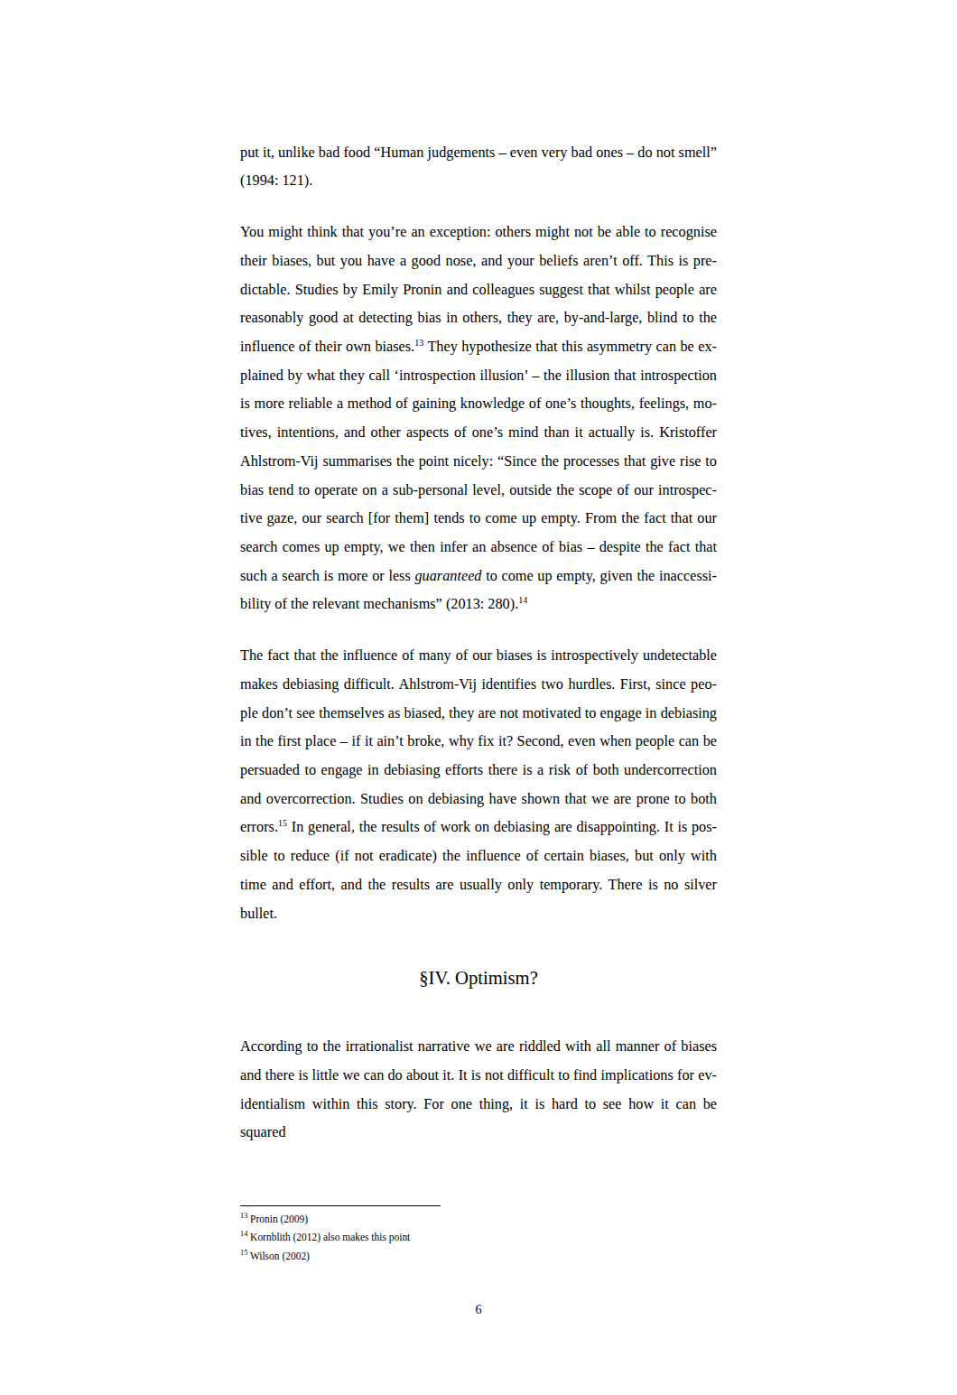put it, unlike bad food “Human judgements – even very bad ones – do not smell” (1994: 121).
You might think that you’re an exception: others might not be able to recognise their biases, but you have a good nose, and your beliefs aren’t off. This is predictable. Studies by Emily Pronin and colleagues suggest that whilst people are reasonably good at detecting bias in others, they are, by-and-large, blind to the influence of their own biases.13 They hypothesize that this asymmetry can be explained by what they call ‘introspection illusion’ – the illusion that introspection is more reliable a method of gaining knowledge of one’s thoughts, feelings, motives, intentions, and other aspects of one’s mind than it actually is. Kristoffer Ahlstrom-Vij summarises the point nicely: “Since the processes that give rise to bias tend to operate on a sub-personal level, outside the scope of our introspective gaze, our search [for them] tends to come up empty. From the fact that our search comes up empty, we then infer an absence of bias – despite the fact that such a search is more or less guaranteed to come up empty, given the inaccessibility of the relevant mechanisms” (2013: 280).14
The fact that the influence of many of our biases is introspectively undetectable makes debiasing difficult. Ahlstrom-Vij identifies two hurdles. First, since people don’t see themselves as biased, they are not motivated to engage in debiasing in the first place – if it ain’t broke, why fix it? Second, even when people can be persuaded to engage in debiasing efforts there is a risk of both undercorrection and overcorrection. Studies on debiasing have shown that we are prone to both errors.15 In general, the results of work on debiasing are disappointing. It is possible to reduce (if not eradicate) the influence of certain biases, but only with time and effort, and the results are usually only temporary. There is no silver bullet.
§IV. Optimism?
According to the irrationalist narrative we are riddled with all manner of biases and there is little we can do about it. It is not difficult to find implications for evidentialism within this story. For one thing, it is hard to see how it can be squared
13 Pronin (2009)
14 Kornblith (2012) also makes this point
15 Wilson (2002)
6